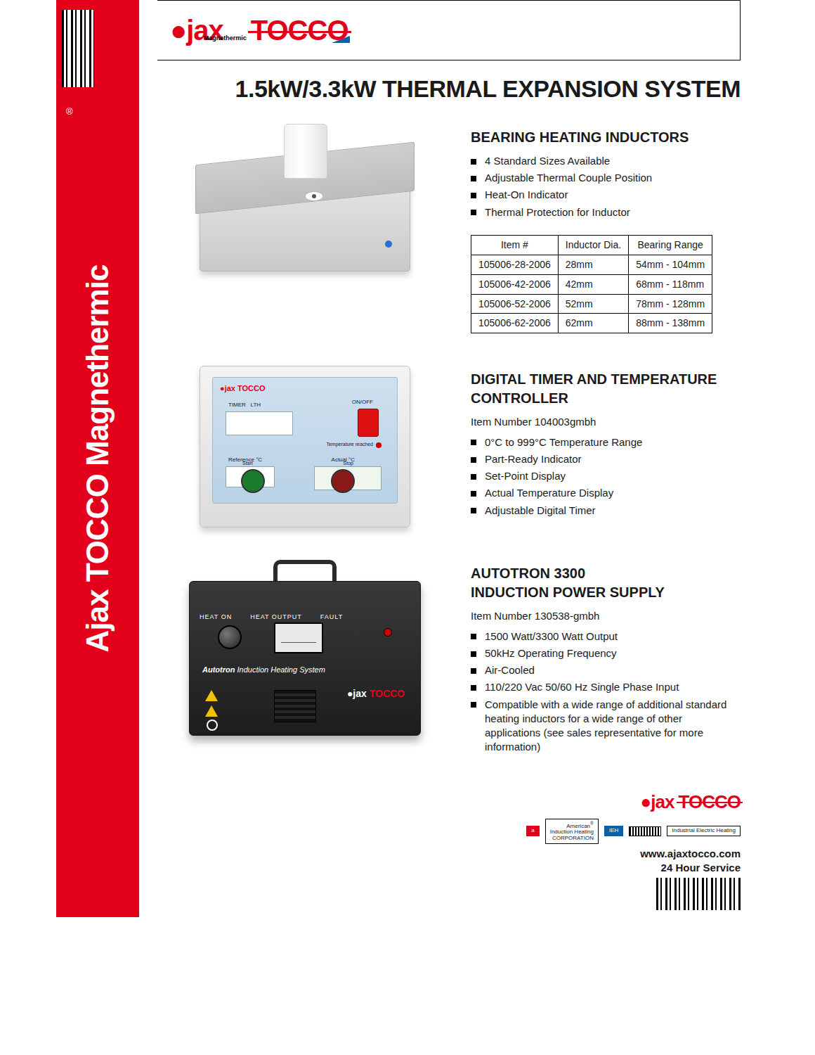®
Ajax TOCCO Magnethermic
●jax Magnethermic TOCCO
1.5kW/3.3kW THERMAL EXPANSION SYSTEM
BEARING HEATING INDUCTORS
4 Standard Sizes Available
Adjustable Thermal Couple Position
Heat-On Indicator
Thermal Protection for Inductor
| Item # | Inductor Dia. | Bearing Range |
| --- | --- | --- |
| 105006-28-2006 | 28mm | 54mm - 104mm |
| 105006-42-2006 | 42mm | 68mm - 118mm |
| 105006-52-2006 | 52mm | 78mm - 128mm |
| 105006-62-2006 | 62mm | 88mm - 138mm |
●jax TOCCO
TIMER LTH
ON/OFF
Temperature reached
Reference °C
Actual °C
Start
Stop
DIGITAL TIMER AND TEMPERATURE
CONTROLLER
Item Number 104003gmbh
0°C to 999°C Temperature Range
Part-Ready Indicator
Set-Point Display
Actual Temperature Display
Adjustable Digital Timer
HEAT ON HEAT OUTPUT FAULT
Autotron Induction Heating System
●jax TOCCO
AUTOTRON 3300
INDUCTION POWER SUPPLY
Item Number 130538-gmbh
1500 Watt/3300 Watt Output
50kHz Operating Frequency
Air-Cooled
110/220 Vac 50/60 Hz Single Phase Input
Compatible with a wide range of additional standard heating inductors for a wide range of other applications (see sales representative for more information)
●jax TOCCO
a American®
Induction Heating
CORPORATION IEH Industrial Electric Heating
www.ajaxtocco.com
24 Hour Service
1-800-547-1527